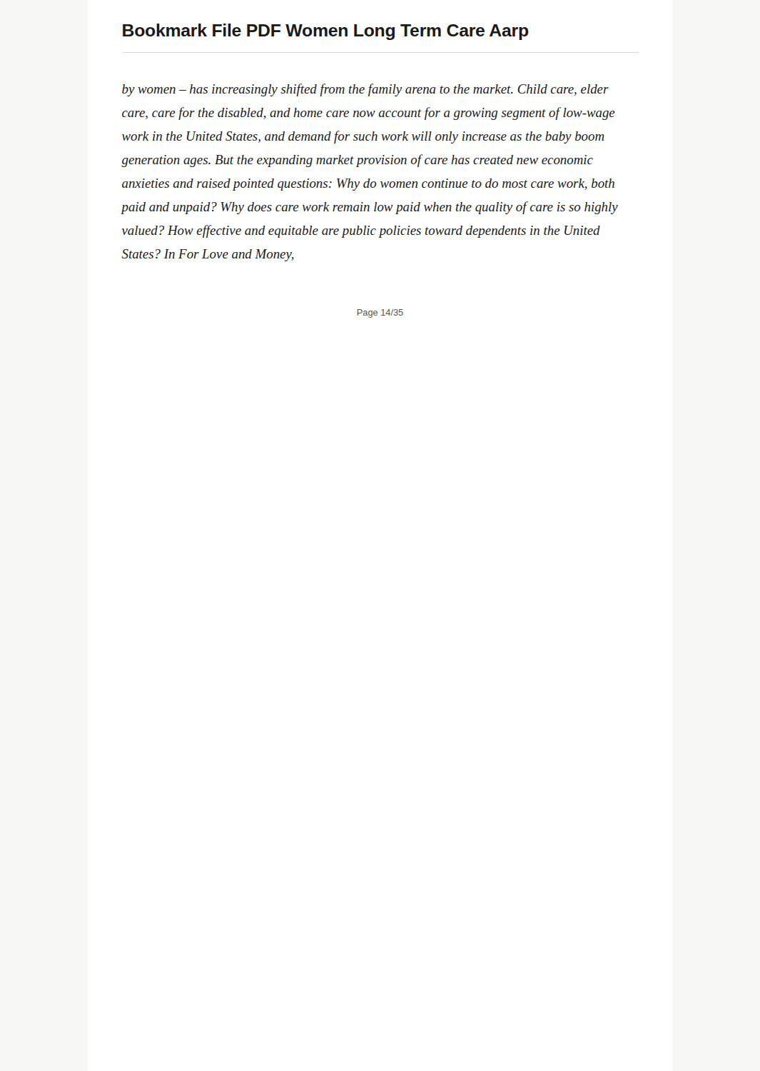Bookmark File PDF Women Long Term Care Aarp
by women – has increasingly shifted from the family arena to the market. Child care, elder care, care for the disabled, and home care now account for a growing segment of low-wage work in the United States, and demand for such work will only increase as the baby boom generation ages. But the expanding market provision of care has created new economic anxieties and raised pointed questions: Why do women continue to do most care work, both paid and unpaid? Why does care work remain low paid when the quality of care is so highly valued? How effective and equitable are public policies toward dependents in the United States? In For Love and Money,
Page 14/35